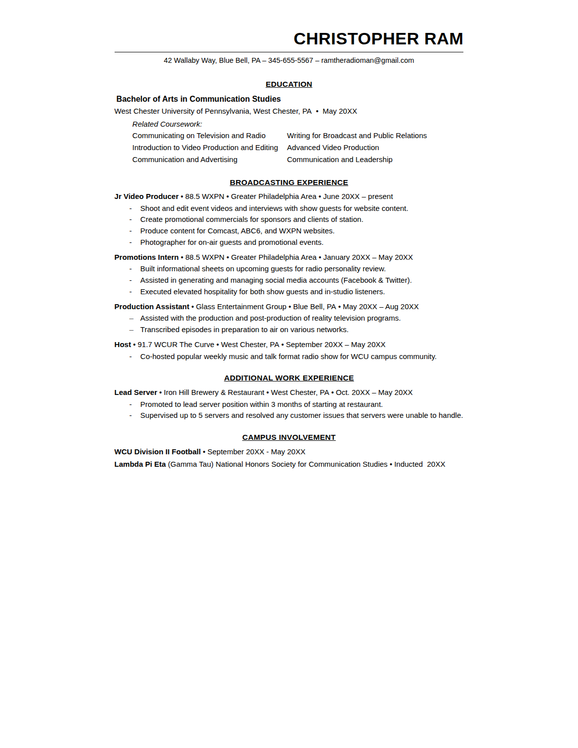CHRISTOPHER RAM
42 Wallaby Way, Blue Bell, PA – 345-655-5567 – ramtheradioman@gmail.com
Education
Bachelor of Arts in Communication Studies
West Chester University of Pennsylvania, West Chester, PA • May 20XX
Related Coursework:
| Communicating on Television and Radio | Writing for Broadcast and Public Relations |
| Introduction to Video Production and Editing | Advanced Video Production |
| Communication and Advertising | Communication and Leadership |
Broadcasting Experience
Jr Video Producer•88.5 WXPN•Greater Philadelphia Area•June 20XX – present
Shoot and edit event videos and interviews with show guests for website content.
Create promotional commercials for sponsors and clients of station.
Produce content for Comcast, ABC6, and WXPN websites.
Photographer for on-air guests and promotional events.
Promotions Intern•88.5 WXPN•Greater Philadelphia Area•January 20XX – May 20XX
Built informational sheets on upcoming guests for radio personality review.
Assisted in generating and managing social media accounts (Facebook & Twitter).
Executed elevated hospitality for both show guests and in-studio listeners.
Production Assistant•Glass Entertainment Group•Blue Bell, PA•May 20XX – Aug 20XX
Assisted with the production and post-production of reality television programs.
Transcribed episodes in preparation to air on various networks.
Host•91.7 WCUR The Curve•West Chester, PA•September 20XX – May 20XX
Co-hosted popular weekly music and talk format radio show for WCU campus community.
Additional Work Experience
Lead Server•Iron Hill Brewery & Restaurant•West Chester, PA•Oct. 20XX – May 20XX
Promoted to lead server position within 3 months of starting at restaurant.
Supervised up to 5 servers and resolved any customer issues that servers were unable to handle.
Campus Involvement
WCU Division II Football•September 20XX - May 20XX
Lambda Pi Eta (Gamma Tau) National Honors Society for Communication Studies•Inducted 20XX